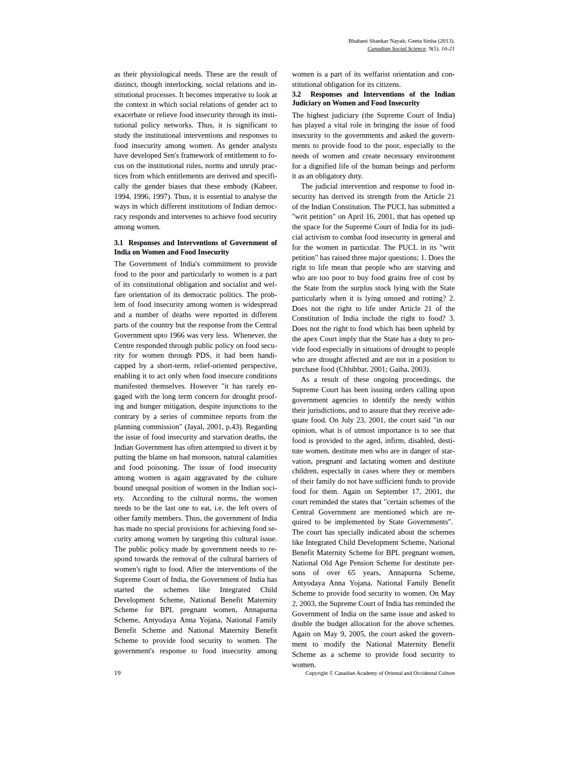Bhabani Shankar Nayak; Geeta Sinha (2013). Canadian Social Science, 9(5), 16-21
as their physiological needs. These are the result of distinct, though interlocking, social relations and institutional processes. It becomes imperative to look at the context in which social relations of gender act to exacerbate or relieve food insecurity through its institutional policy networks. Thus, it is significant to study the institutional interventions and responses to food insecurity among women. As gender analysts have developed Sen's framework of entitlement to focus on the institutional rules, norms and unruly practices from which entitlements are derived and specifically the gender biases that these embody (Kabeer, 1994, 1996, 1997). Thus, it is essential to analyse the ways in which different institutions of Indian democracy responds and intervenes to achieve food security among women.
3.1 Responses and Interventions of Government of India on Women and Food Insecurity
The Government of India's commitment to provide food to the poor and particularly to women is a part of its constitutional obligation and socialist and welfare orientation of its democratic politics. The problem of food insecurity among women is widespread and a number of deaths were reported in different parts of the country but the response from the Central Government upto 1966 was very less. Whenever, the Centre responded through public policy on food security for women through PDS, it had been handicapped by a short-term, relief-oriented perspective, enabling it to act only when food insecure conditions manifested themselves. However "it has rarely engaged with the long term concern for drought proofing and hunger mitigation, despite injunctions to the contrary by a series of committee reports from the planning commission" (Jayal, 2001, p.43). Regarding the issue of food insecurity and starvation deaths, the Indian Government has often attempted to divert it by putting the blame on bad monsoon, natural calamities and food poisoning. The issue of food insecurity among women is again aggravated by the culture bound unequal position of women in the Indian society. According to the cultural norms, the women needs to be the last one to eat, i.e. the left overs of other family members. Thus, the government of India has made no special provisions for achieving food security among women by targeting this cultural issue. The public policy made by government needs to respond towards the removal of the cultural barriers of women's right to food. After the interventions of the Supreme Court of India, the Government of India has started the schemes like Integrated Child Development Scheme, National Benefit Maternity Scheme for BPL pregnant women, Annapurna Scheme, Antyodaya Anna Yojana, National Family Benefit Scheme and National Maternity Benefit Scheme to provide food security to women. The government's response to food insecurity among women is a part of its welfarist orientation and constitutional obligation for its citizens.
3.2 Responses and Interventions of the Indian Judiciary on Women and Food Insecurity
The highest judiciary (the Supreme Court of India) has played a vital role in bringing the issue of food insecurity to the governments and asked the governments to provide food to the poor, especially to the needs of women and create necessary environment for a dignified life of the human beings and perform it as an obligatory duty.
The judicial intervention and response to food insecurity has derived its strength from the Article 21 of the Indian Constitution. The PUCL has submitted a "writ petition" on April 16, 2001, that has opened up the space for the Supreme Court of India for its judicial activism to combat food insecurity in general and for the women in particular. The PUCL in its "writ petition" has raised three major questions; 1. Does the right to life mean that people who are starving and who are too poor to buy food grains free of cost by the State from the surplus stock lying with the State particularly when it is lying unused and rotting? 2. Does not the right to life under Article 21 of the Constitution of India include the right to food? 3. Does not the right to food which has been upheld by the apex Court imply that the State has a duty to provide food especially in situations of drought to people who are drought affected and are not in a position to purchase food (Chhibbar, 2001; Gaiha, 2003).
As a result of these ongoing proceedings, the Supreme Court has been issuing orders calling upon government agencies to identify the needy within their jurisdictions, and to assure that they receive adequate food. On July 23, 2001, the court said "in our opinion, what is of utmost importance is to see that food is provided to the aged, infirm, disabled, destitute women, destitute men who are in danger of starvation, pregnant and lactating women and destitute children, especially in cases where they or members of their family do not have sufficient funds to provide food for them. Again on September 17, 2001, the court reminded the states that "certain schemes of the Central Government are mentioned which are required to be implemented by State Governments". The court has specially indicated about the schemes like Integrated Child Development Scheme, National Benefit Maternity Scheme for BPL pregnant women, National Old Age Pension Scheme for destitute persons of over 65 years, Annapurna Scheme, Antyodaya Anna Yojana, National Family Benefit Scheme to provide food security to women. On May 2, 2003, the Supreme Court of India has reminded the Government of India on the same issue and asked to double the budget allocation for the above schemes. Again on May 9, 2005, the court asked the government to modify the National Maternity Benefit Scheme as a scheme to provide food security to women.
19 Copyright © Canadian Academy of Oriental and Occidental Culture